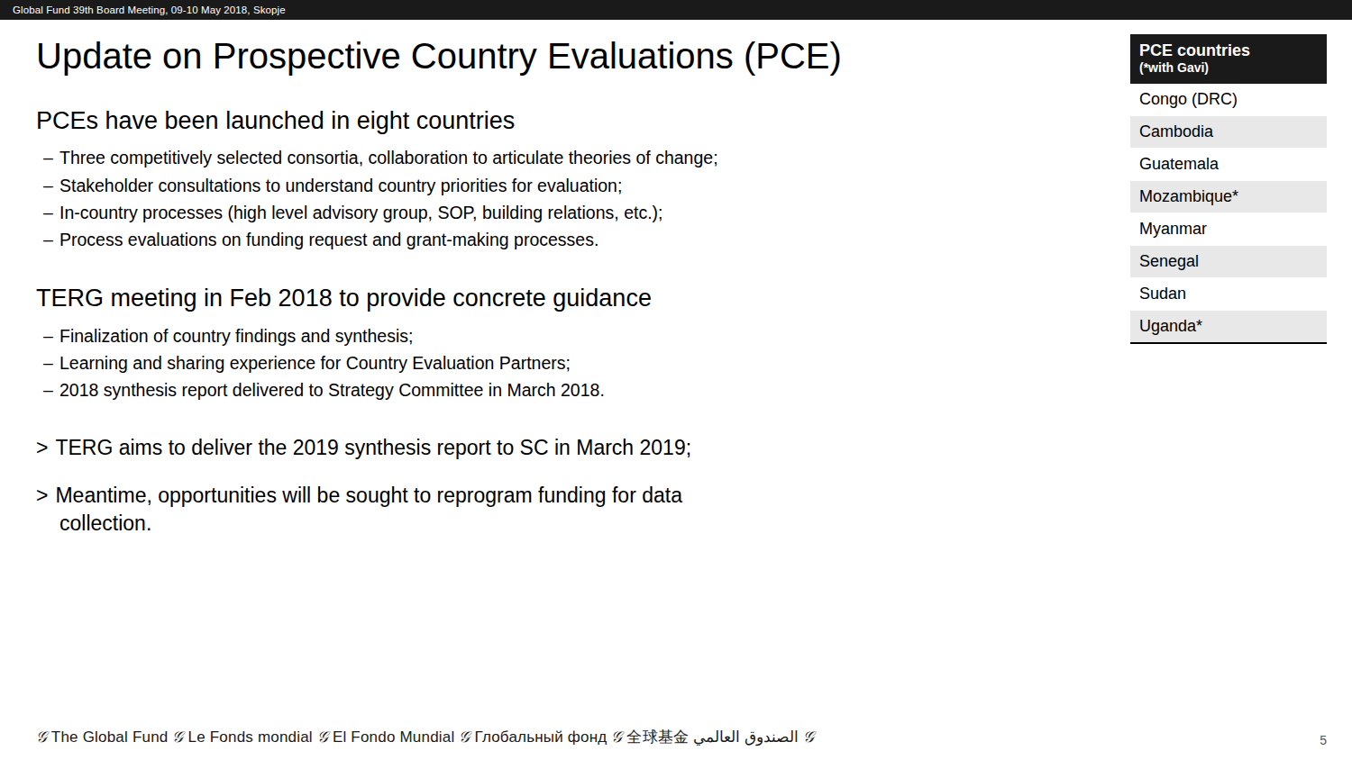Global Fund 39th Board Meeting, 09-10 May 2018, Skopje
| PCE countries (*with Gavi) |
| --- |
| Congo (DRC) |
| Cambodia |
| Guatemala |
| Mozambique* |
| Myanmar |
| Senegal |
| Sudan |
| Uganda* |
Update on Prospective Country Evaluations (PCE)
PCEs have been launched in eight countries
Three competitively selected consortia, collaboration to articulate theories of change;
Stakeholder consultations to understand country priorities for evaluation;
In-country processes (high level advisory group, SOP, building relations, etc.);
Process evaluations on funding request and grant-making processes.
TERG meeting in Feb 2018 to provide concrete guidance
Finalization of country findings and synthesis;
Learning and sharing experience for Country Evaluation Partners;
2018 synthesis report delivered to Strategy Committee in March 2018.
>TERG aims to deliver the 2019 synthesis report to SC in March 2019;
>Meantime, opportunities will be sought to reprogram funding for data
collection.
𝒢 The Global Fund 𝒢 Le Fonds mondial 𝒢 El Fondo Mundial 𝒢 Глобальный фонд 𝒢 全球基金 الصندوق العالمي 𝒢
5